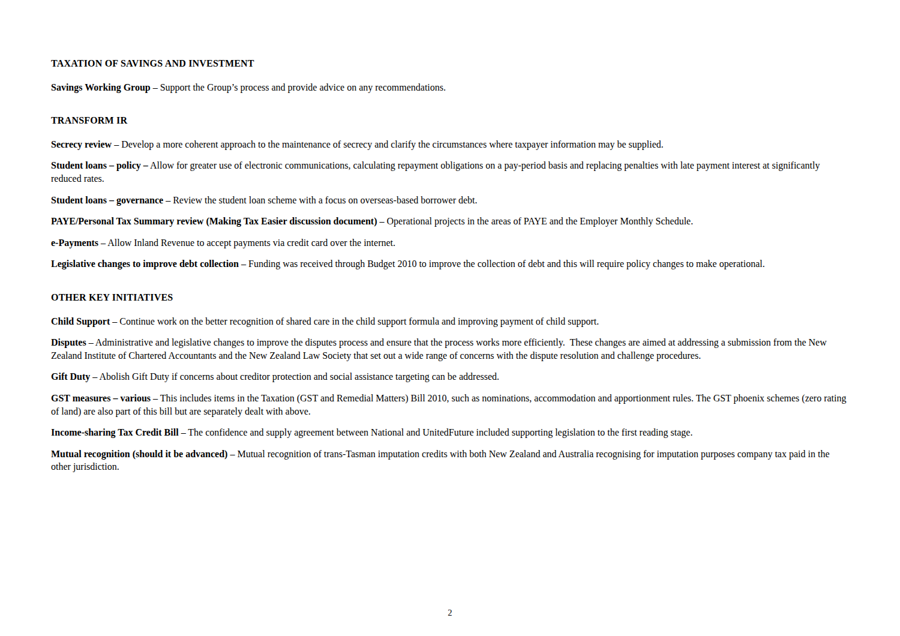TAXATION OF SAVINGS AND INVESTMENT
Savings Working Group – Support the Group’s process and provide advice on any recommendations.
TRANSFORM IR
Secrecy review – Develop a more coherent approach to the maintenance of secrecy and clarify the circumstances where taxpayer information may be supplied.
Student loans – policy – Allow for greater use of electronic communications, calculating repayment obligations on a pay-period basis and replacing penalties with late payment interest at significantly reduced rates.
Student loans – governance – Review the student loan scheme with a focus on overseas-based borrower debt.
PAYE/Personal Tax Summary review (Making Tax Easier discussion document) – Operational projects in the areas of PAYE and the Employer Monthly Schedule.
e-Payments – Allow Inland Revenue to accept payments via credit card over the internet.
Legislative changes to improve debt collection – Funding was received through Budget 2010 to improve the collection of debt and this will require policy changes to make operational.
OTHER KEY INITIATIVES
Child Support – Continue work on the better recognition of shared care in the child support formula and improving payment of child support.
Disputes – Administrative and legislative changes to improve the disputes process and ensure that the process works more efficiently. These changes are aimed at addressing a submission from the New Zealand Institute of Chartered Accountants and the New Zealand Law Society that set out a wide range of concerns with the dispute resolution and challenge procedures.
Gift Duty – Abolish Gift Duty if concerns about creditor protection and social assistance targeting can be addressed.
GST measures – various – This includes items in the Taxation (GST and Remedial Matters) Bill 2010, such as nominations, accommodation and apportionment rules. The GST phoenix schemes (zero rating of land) are also part of this bill but are separately dealt with above.
Income-sharing Tax Credit Bill – The confidence and supply agreement between National and UnitedFuture included supporting legislation to the first reading stage.
Mutual recognition (should it be advanced) – Mutual recognition of trans-Tasman imputation credits with both New Zealand and Australia recognising for imputation purposes company tax paid in the other jurisdiction.
2